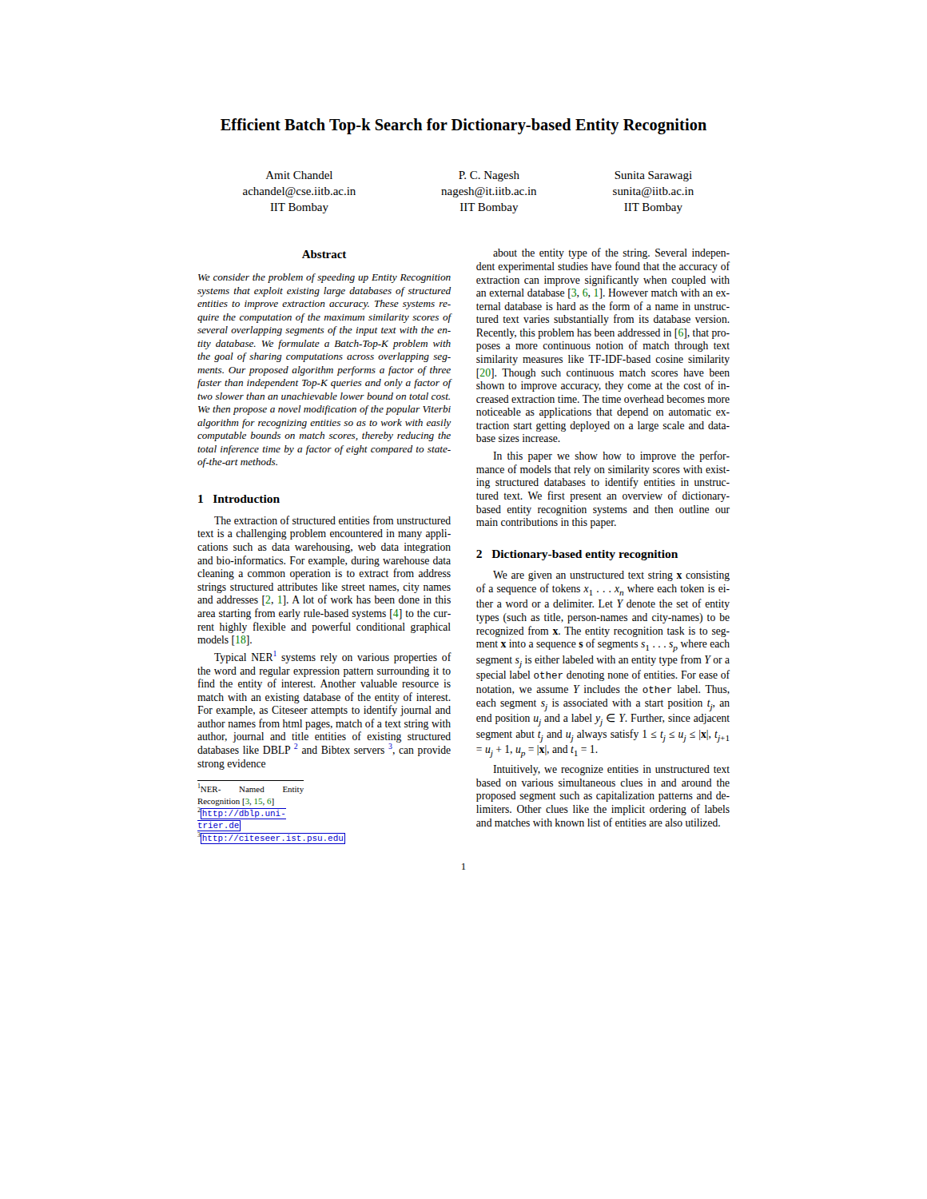Efficient Batch Top-k Search for Dictionary-based Entity Recognition
| Amit Chandel achandel@cse.iitb.ac.in IIT Bombay | P. C. Nagesh nagesh@it.iitb.ac.in IIT Bombay | Sunita Sarawagi sunita@iitb.ac.in IIT Bombay |
Abstract
We consider the problem of speeding up Entity Recognition systems that exploit existing large databases of structured entities to improve extraction accuracy. These systems require the computation of the maximum similarity scores of several overlapping segments of the input text with the entity database. We formulate a Batch-Top-K problem with the goal of sharing computations across overlapping segments. Our proposed algorithm performs a factor of three faster than independent Top-K queries and only a factor of two slower than an unachievable lower bound on total cost. We then propose a novel modification of the popular Viterbi algorithm for recognizing entities so as to work with easily computable bounds on match scores, thereby reducing the total inference time by a factor of eight compared to state-of-the-art methods.
1 Introduction
The extraction of structured entities from unstructured text is a challenging problem encountered in many applications such as data warehousing, web data integration and bio-informatics. For example, during warehouse data cleaning a common operation is to extract from address strings structured attributes like street names, city names and addresses [2, 1]. A lot of work has been done in this area starting from early rule-based systems [4] to the current highly flexible and powerful conditional graphical models [18].
Typical NER1 systems rely on various properties of the word and regular expression pattern surrounding it to find the entity of interest. Another valuable resource is match with an existing database of the entity of interest. For example, as Citeseer attempts to identify journal and author names from html pages, match of a text string with author, journal and title entities of existing structured databases like DBLP 2 and Bibtex servers 3, can provide strong evidence
1NER- Named Entity Recognition [3, 15, 6]
2http://dblp.uni-trier.de
3http://citeseer.ist.psu.edu
about the entity type of the string. Several independent experimental studies have found that the accuracy of extraction can improve significantly when coupled with an external database [3, 6, 1]. However match with an external database is hard as the form of a name in unstructured text varies substantially from its database version. Recently, this problem has been addressed in [6], that proposes a more continuous notion of match through text similarity measures like TF-IDF-based cosine similarity [20]. Though such continuous match scores have been shown to improve accuracy, they come at the cost of increased extraction time. The time overhead becomes more noticeable as applications that depend on automatic extraction start getting deployed on a large scale and database sizes increase.
In this paper we show how to improve the performance of models that rely on similarity scores with existing structured databases to identify entities in unstructured text. We first present an overview of dictionary-based entity recognition systems and then outline our main contributions in this paper.
2 Dictionary-based entity recognition
We are given an unstructured text string x consisting of a sequence of tokens x1 . . . xn where each token is either a word or a delimiter. Let Y denote the set of entity types (such as title, person-names and city-names) to be recognized from x. The entity recognition task is to segment x into a sequence s of segments s1 . . . sp where each segment sj is either labeled with an entity type from Y or a special label other denoting none of entities. For ease of notation, we assume Y includes the other label. Thus, each segment sj is associated with a start position tj, an end position uj and a label yj ∈ Y. Further, since adjacent segment abut tj and uj always satisfy 1 ≤ tj ≤ uj ≤ |x|, tj+1 = uj + 1, up = |x|, and t1 = 1.
Intuitively, we recognize entities in unstructured text based on various simultaneous clues in and around the proposed segment such as capitalization patterns and delimiters. Other clues like the implicit ordering of labels and matches with known list of entities are also utilized.
1